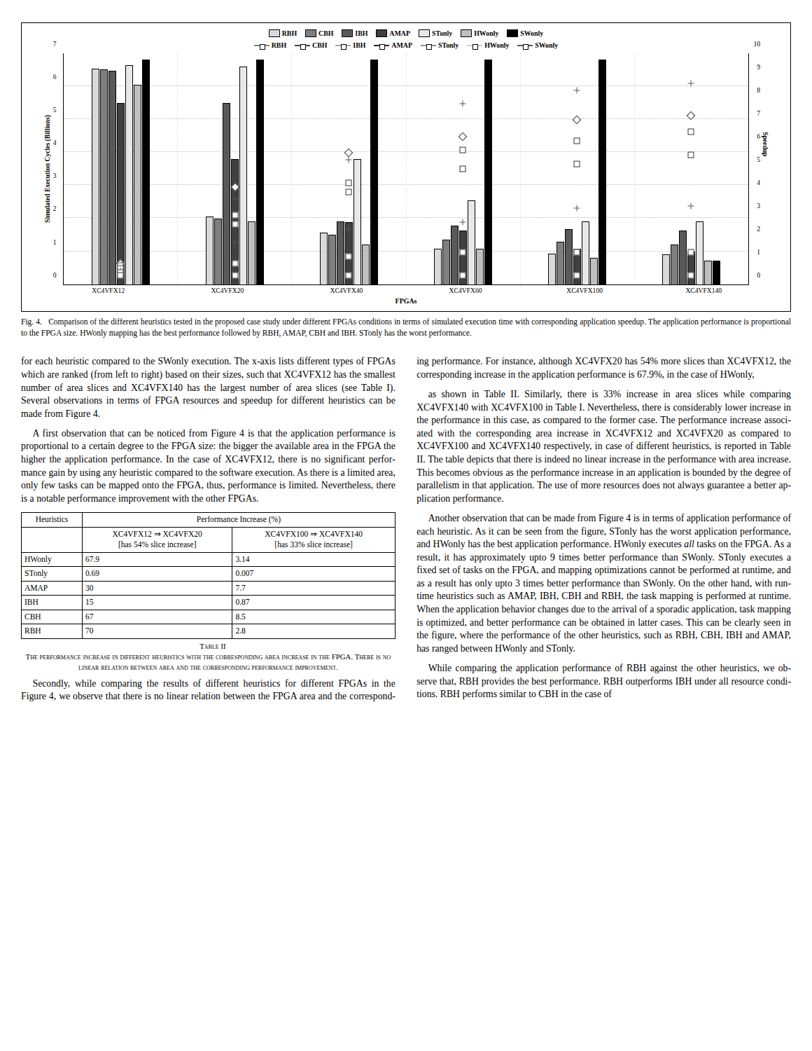RBH CBH IBH AMAP STonly HWonly SWonly
RBH CBH IBH AMAP STonly HWonly SWonly
0 1 2 3 4 5 6 7 0 1 2 3 4 5 6 7 8 9 10 Simulated Execution Cycles (Billions) Speedup
XC4VFX12
XC4VFX20
XC4VFX40
XC4VFX60
XC4VFX100
XC4VFX140
FPGAs
Fig. 4. Comparison of the different heuristics tested in the proposed case study under different FPGAs conditions in terms of simulated execution time with corresponding application speedup. The application performance is proportional to the FPGA size. HWonly mapping has the best performance followed by RBH, AMAP, CBH and IBH. STonly has the worst performance.
for each heuristic compared to the SWonly execution. The x-axis lists different types of FPGAs which are ranked (from left to right) based on their sizes, such that XC4VFX12 has the smallest number of area slices and XC4VFX140 has the largest number of area slices (see Table I). Several observations in terms of FPGA resources and speedup for different heuristics can be made from Figure 4.
A first observation that can be noticed from Figure 4 is that the application performance is proportional to a certain degree to the FPGA size: the bigger the available area in the FPGA the higher the application performance. In the case of XC4VFX12, there is no significant performance gain by using any heuristic compared to the software execution. As there is a limited area, only few tasks can be mapped onto the FPGA, thus, performance is limited. Nevertheless, there is a notable performance improvement with the other FPGAs.
| Heuristics | Performance Increase (%) |
| --- | --- |
| | XC4VFX12 ⇒ XC4VFX20 [has 54% slice increase] | XC4VFX100 ⇒ XC4VFX140 [has 33% slice increase] |
| HWonly | 67.9 | 3.14 |
| STonly | 0.69 | 0.007 |
| AMAP | 30 | 7.7 |
| IBH | 15 | 0.87 |
| CBH | 67 | 8.5 |
| RBH | 70 | 2.8 |
Table II
The performance increase in different heuristics with the corresponding area increase in the FPGA. There is no linear relation between area and the corresponding performance improvement.
Secondly, while comparing the results of different heuristics for different FPGAs in the Figure 4, we observe that there is no linear relation between the FPGA area and the corresponding performance. For instance, although XC4VFX20 has 54% more slices than XC4VFX12, the corresponding increase in the application performance is 67.9%, in the case of HWonly,
as shown in Table II. Similarly, there is 33% increase in area slices while comparing XC4VFX140 with XC4VFX100 in Table I. Nevertheless, there is considerably lower increase in the performance in this case, as compared to the former case. The performance increase associated with the corresponding area increase in XC4VFX12 and XC4VFX20 as compared to XC4VFX100 and XC4VFX140 respectively, in case of different heuristics, is reported in Table II. The table depicts that there is indeed no linear increase in the performance with area increase. This becomes obvious as the performance increase in an application is bounded by the degree of parallelism in that application. The use of more resources does not always guarantee a better application performance.
Another observation that can be made from Figure 4 is in terms of application performance of each heuristic. As it can be seen from the figure, STonly has the worst application performance, and HWonly has the best application performance. HWonly executes all tasks on the FPGA. As a result, it has approximately upto 9 times better performance than SWonly. STonly executes a fixed set of tasks on the FPGA, and mapping optimizations cannot be performed at runtime, and as a result has only upto 3 times better performance than SWonly. On the other hand, with runtime heuristics such as AMAP, IBH, CBH and RBH, the task mapping is performed at runtime. When the application behavior changes due to the arrival of a sporadic application, task mapping is optimized, and better performance can be obtained in latter cases. This can be clearly seen in the figure, where the performance of the other heuristics, such as RBH, CBH, IBH and AMAP, has ranged between HWonly and STonly.
While comparing the application performance of RBH against the other heuristics, we observe that, RBH provides the best performance. RBH outperforms IBH under all resource conditions. RBH performs similar to CBH in the case of